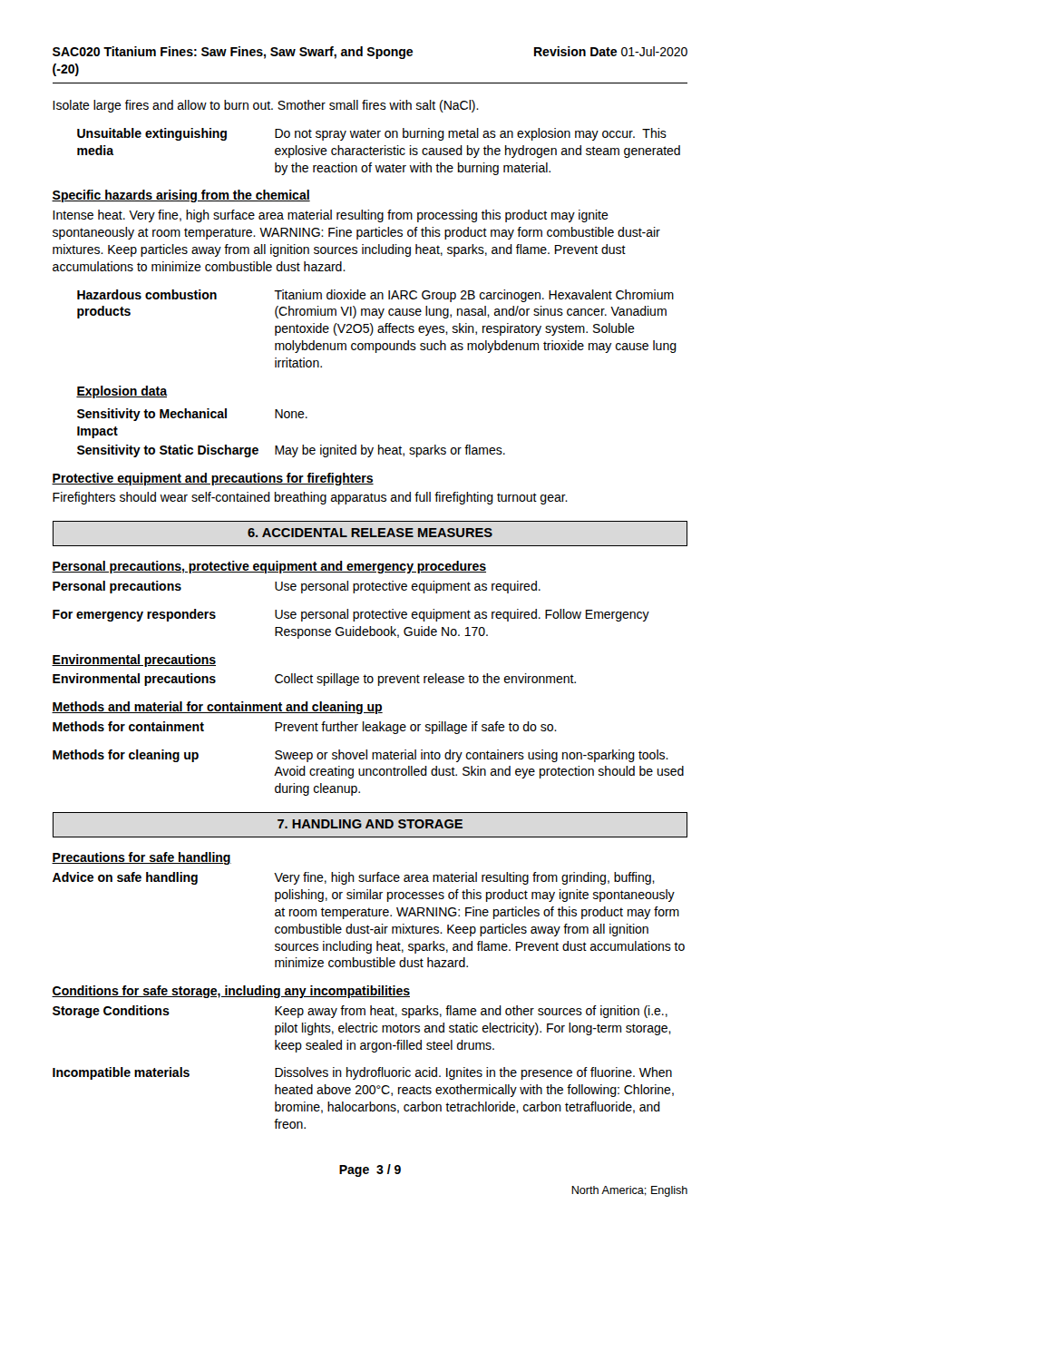SAC020 Titanium Fines: Saw Fines, Saw Swarf, and Sponge (-20)
Revision Date 01-Jul-2020
Isolate large fires and allow to burn out. Smother small fires with salt (NaCl).
Unsuitable extinguishing media
Do not spray water on burning metal as an explosion may occur. This explosive characteristic is caused by the hydrogen and steam generated by the reaction of water with the burning material.
Specific hazards arising from the chemical
Intense heat. Very fine, high surface area material resulting from processing this product may ignite spontaneously at room temperature. WARNING: Fine particles of this product may form combustible dust-air mixtures. Keep particles away from all ignition sources including heat, sparks, and flame. Prevent dust accumulations to minimize combustible dust hazard.
Hazardous combustion products
Titanium dioxide an IARC Group 2B carcinogen. Hexavalent Chromium (Chromium VI) may cause lung, nasal, and/or sinus cancer. Vanadium pentoxide (V2O5) affects eyes, skin, respiratory system. Soluble molybdenum compounds such as molybdenum trioxide may cause lung irritation.
Explosion data
Sensitivity to Mechanical Impact
None.
Sensitivity to Static Discharge
May be ignited by heat, sparks or flames.
Protective equipment and precautions for firefighters
Firefighters should wear self-contained breathing apparatus and full firefighting turnout gear.
6. ACCIDENTAL RELEASE MEASURES
Personal precautions, protective equipment and emergency procedures
Personal precautions
Use personal protective equipment as required.
For emergency responders
Use personal protective equipment as required. Follow Emergency Response Guidebook, Guide No. 170.
Environmental precautions
Environmental precautions
Collect spillage to prevent release to the environment.
Methods and material for containment and cleaning up
Methods for containment
Prevent further leakage or spillage if safe to do so.
Methods for cleaning up
Sweep or shovel material into dry containers using non-sparking tools. Avoid creating uncontrolled dust. Skin and eye protection should be used during cleanup.
7. HANDLING AND STORAGE
Precautions for safe handling
Advice on safe handling
Very fine, high surface area material resulting from grinding, buffing, polishing, or similar processes of this product may ignite spontaneously at room temperature. WARNING: Fine particles of this product may form combustible dust-air mixtures. Keep particles away from all ignition sources including heat, sparks, and flame. Prevent dust accumulations to minimize combustible dust hazard.
Conditions for safe storage, including any incompatibilities
Storage Conditions
Keep away from heat, sparks, flame and other sources of ignition (i.e., pilot lights, electric motors and static electricity). For long-term storage, keep sealed in argon-filled steel drums.
Incompatible materials
Dissolves in hydrofluoric acid. Ignites in the presence of fluorine. When heated above 200°C, reacts exothermically with the following: Chlorine, bromine, halocarbons, carbon tetrachloride, carbon tetrafluoride, and freon.
Page 3 / 9
North America; English